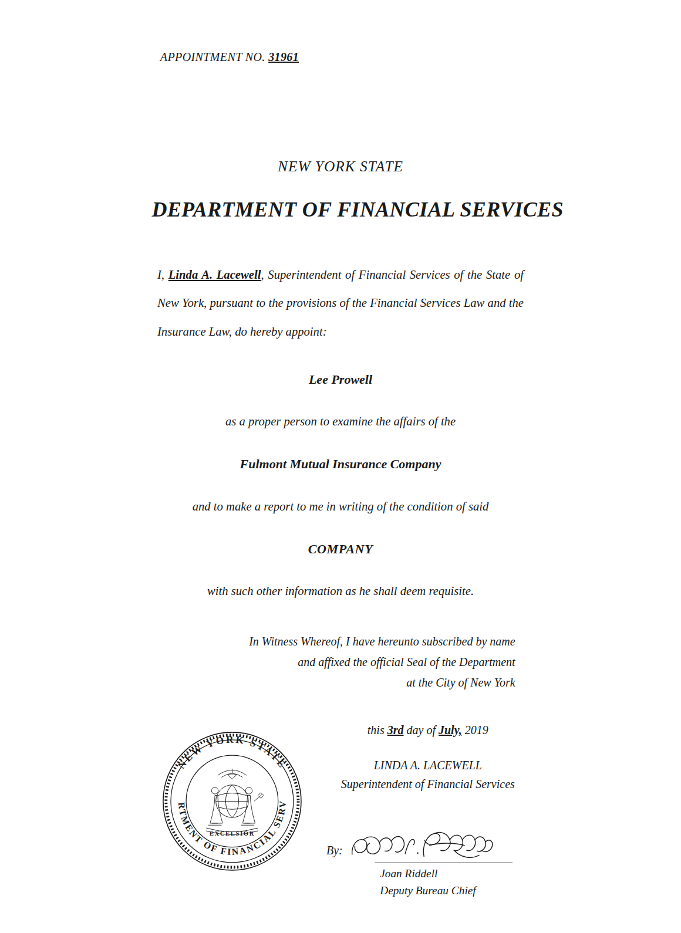APPOINTMENT NO. 31961
NEW YORK STATE
DEPARTMENT OF FINANCIAL SERVICES
I, Linda A. Lacewell, Superintendent of Financial Services of the State of New York, pursuant to the provisions of the Financial Services Law and the Insurance Law, do hereby appoint:
Lee Prowell
as a proper person to examine the affairs of the
Fulmont Mutual Insurance Company
and to make a report to me in writing of the condition of said
COMPANY
with such other information as he shall deem requisite.
In Witness Whereof, I have hereunto subscribed by name
and affixed the official Seal of the Department
at the City of New York
NEW YORK STATE DEPARTMENT OF FINANCIAL SERVICES EXCELSIOR
this 3rd day of July, 2019
LINDA A. LACEWELL
Superintendent of Financial Services
By:
Joan Riddell
Deputy Bureau Chief